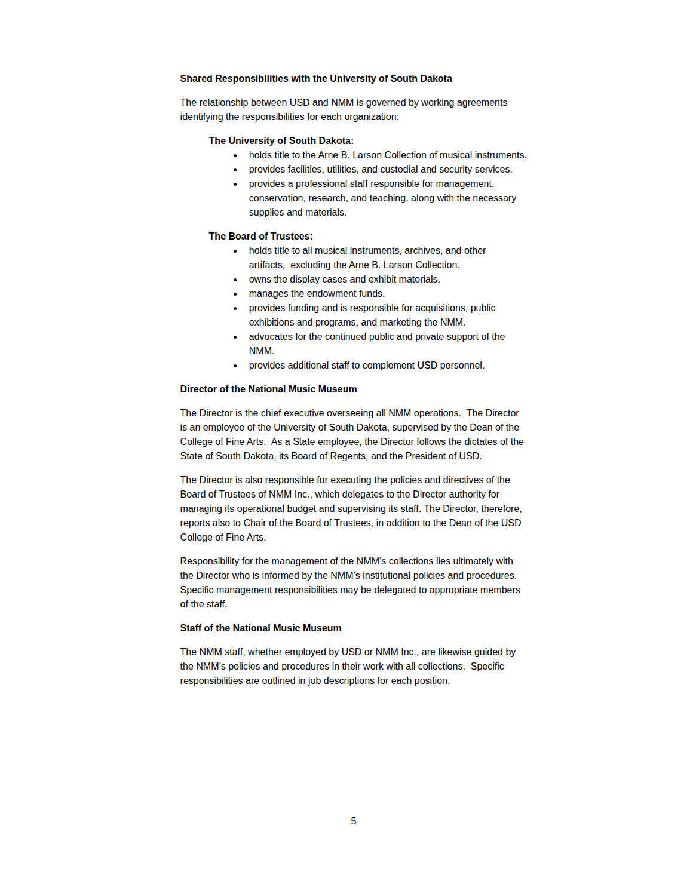Shared Responsibilities with the University of South Dakota
The relationship between USD and NMM is governed by working agreements identifying the responsibilities for each organization:
The University of South Dakota:
holds title to the Arne B. Larson Collection of musical instruments.
provides facilities, utilities, and custodial and security services.
provides a professional staff responsible for management, conservation, research, and teaching, along with the necessary supplies and materials.
The Board of Trustees:
holds title to all musical instruments, archives, and other artifacts, excluding the Arne B. Larson Collection.
owns the display cases and exhibit materials.
manages the endowment funds.
provides funding and is responsible for acquisitions, public exhibitions and programs, and marketing the NMM.
advocates for the continued public and private support of the NMM.
provides additional staff to complement USD personnel.
Director of the National Music Museum
The Director is the chief executive overseeing all NMM operations. The Director is an employee of the University of South Dakota, supervised by the Dean of the College of Fine Arts. As a State employee, the Director follows the dictates of the State of South Dakota, its Board of Regents, and the President of USD.
The Director is also responsible for executing the policies and directives of the Board of Trustees of NMM Inc., which delegates to the Director authority for managing its operational budget and supervising its staff. The Director, therefore, reports also to Chair of the Board of Trustees, in addition to the Dean of the USD College of Fine Arts.
Responsibility for the management of the NMM’s collections lies ultimately with the Director who is informed by the NMM’s institutional policies and procedures. Specific management responsibilities may be delegated to appropriate members of the staff.
Staff of the National Music Museum
The NMM staff, whether employed by USD or NMM Inc., are likewise guided by the NMM’s policies and procedures in their work with all collections. Specific responsibilities are outlined in job descriptions for each position.
5